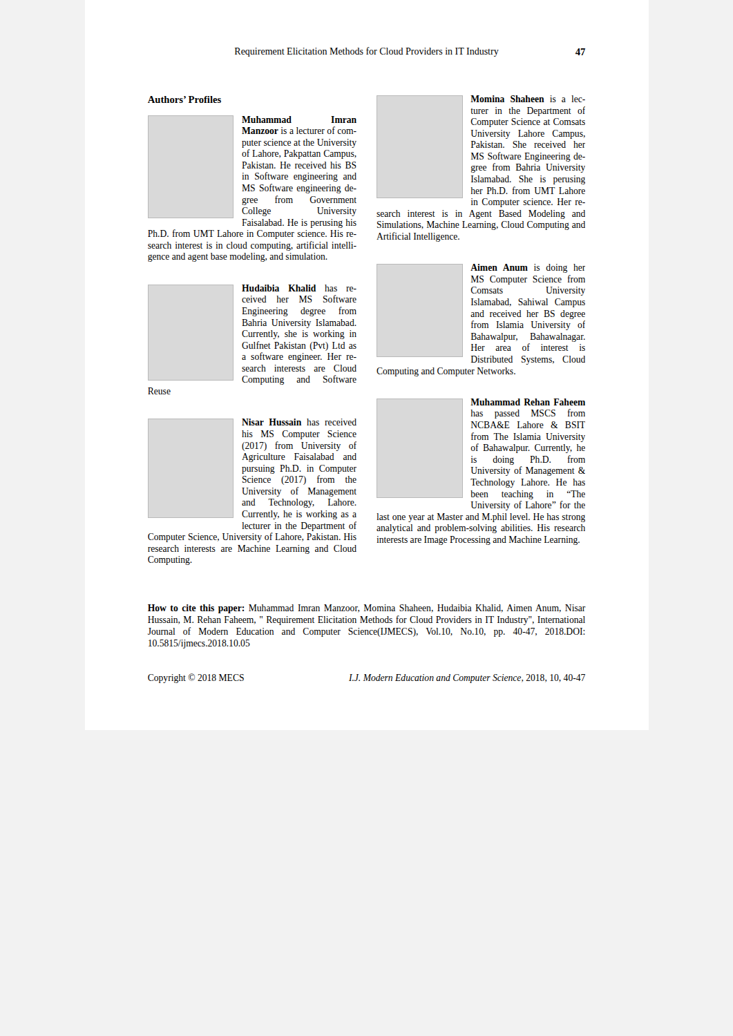Requirement Elicitation Methods for Cloud Providers in IT Industry
47
Authors’ Profiles
Muhammad Imran Manzoor is a lecturer of computer science at the University of Lahore, Pakpattan Campus, Pakistan. He received his BS in Software engineering and MS Software engineering degree from Government College University Faisalabad. He is perusing his Ph.D. from UMT Lahore in Computer science. His research interest is in cloud computing, artificial intelligence and agent base modeling, and simulation.
Hudaibia Khalid has received her MS Software Engineering degree from Bahria University Islamabad. Currently, she is working in Gulfnet Pakistan (Pvt) Ltd as a software engineer. Her research interests are Cloud Computing and Software Reuse
Nisar Hussain has received his MS Computer Science (2017) from University of Agriculture Faisalabad and pursuing Ph.D. in Computer Science (2017) from the University of Management and Technology, Lahore. Currently, he is working as a lecturer in the Department of Computer Science, University of Lahore, Pakistan. His research interests are Machine Learning and Cloud Computing.
Momina Shaheen is a lecturer in the Department of Computer Science at Comsats University Lahore Campus, Pakistan. She received her MS Software Engineering degree from Bahria University Islamabad. She is perusing her Ph.D. from UMT Lahore in Computer science. Her research interest is in Agent Based Modeling and Simulations, Machine Learning, Cloud Computing and Artificial Intelligence.
Aimen Anum is doing her MS Computer Science from Comsats University Islamabad, Sahiwal Campus and received her BS degree from Islamia University of Bahawalpur, Bahawalnagar. Her area of interest is Distributed Systems, Cloud Computing and Computer Networks.
Muhammad Rehan Faheem has passed MSCS from NCBA&E Lahore & BSIT from The Islamia University of Bahawalpur. Currently, he is doing Ph.D. from University of Management & Technology Lahore. He has been teaching in “The University of Lahore” for the last one year at Master and M.phil level. He has strong analytical and problem-solving abilities. His research interests are Image Processing and Machine Learning.
How to cite this paper: Muhammad Imran Manzoor, Momina Shaheen, Hudaibia Khalid, Aimen Anum, Nisar Hussain, M. Rehan Faheem, " Requirement Elicitation Methods for Cloud Providers in IT Industry", International Journal of Modern Education and Computer Science(IJMECS), Vol.10, No.10, pp. 40-47, 2018.DOI: 10.5815/ijmecs.2018.10.05
Copyright © 2018 MECS
I.J. Modern Education and Computer Science, 2018, 10, 40-47